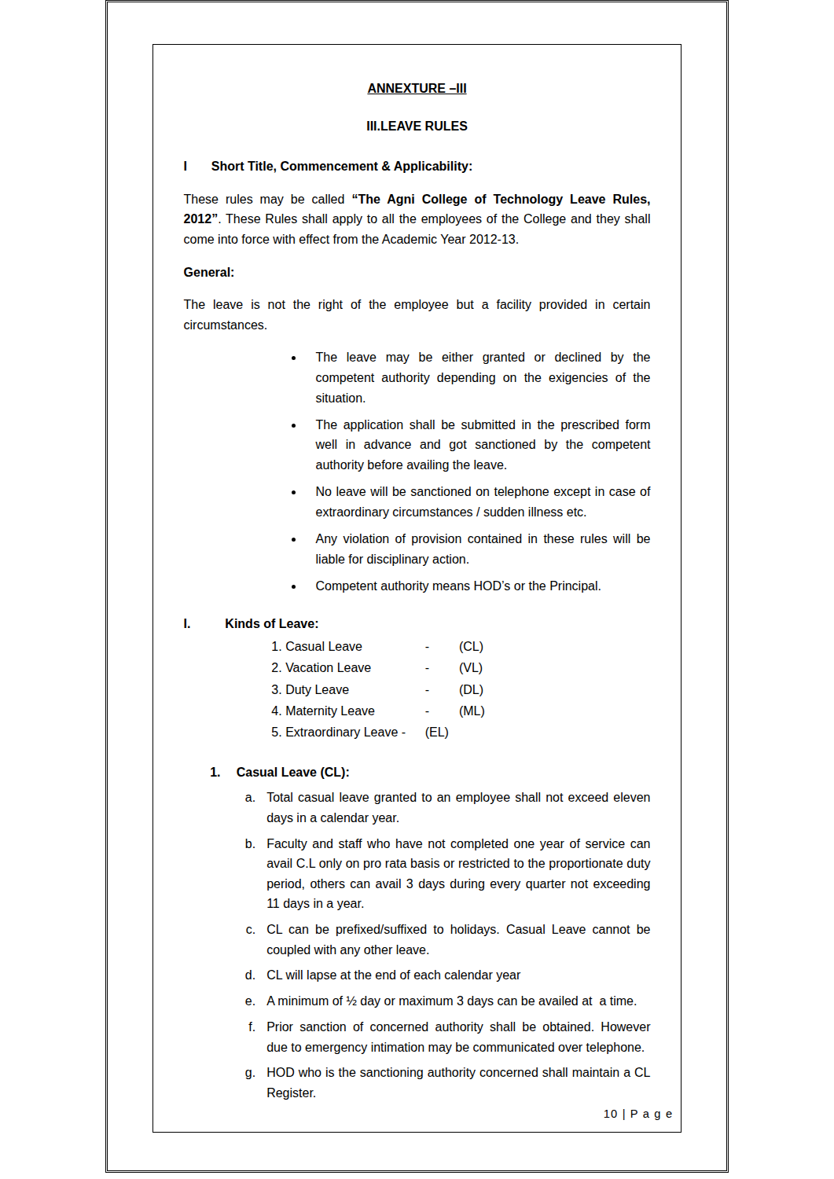ANNEXTURE –III
III.LEAVE RULES
IShort Title, Commencement & Applicability:
These rules may be called “The Agni College of Technology Leave Rules, 2012”. These Rules shall apply to all the employees of the College and they shall come into force with effect from the Academic Year 2012-13.
General:
The leave is not the right of the employee but a facility provided in certain circumstances.
The leave may be either granted or declined by the competent authority depending on the exigencies of the situation.
The application shall be submitted in the prescribed form well in advance and got sanctioned by the competent authority before availing the leave.
No leave will be sanctioned on telephone except in case of extraordinary circumstances / sudden illness etc.
Any violation of provision contained in these rules will be liable for disciplinary action.
Competent authority means HOD’s or the Principal.
I. Kinds of Leave:
Casual Leave-(CL)
Vacation Leave-(VL)
Duty Leave-(DL)
Maternity Leave-(ML)
Extraordinary Leave -(EL)
1. Casual Leave (CL):
Total casual leave granted to an employee shall not exceed eleven days in a calendar year.
Faculty and staff who have not completed one year of service can avail C.L only on pro rata basis or restricted to the proportionate duty period, others can avail 3 days during every quarter not exceeding 11 days in a year.
CL can be prefixed/suffixed to holidays. Casual Leave cannot be coupled with any other leave.
CL will lapse at the end of each calendar year
A minimum of ½ day or maximum 3 days can be availed at a time.
Prior sanction of concerned authority shall be obtained. However due to emergency intimation may be communicated over telephone.
HOD who is the sanctioning authority concerned shall maintain a CL Register.
10 | P a g e